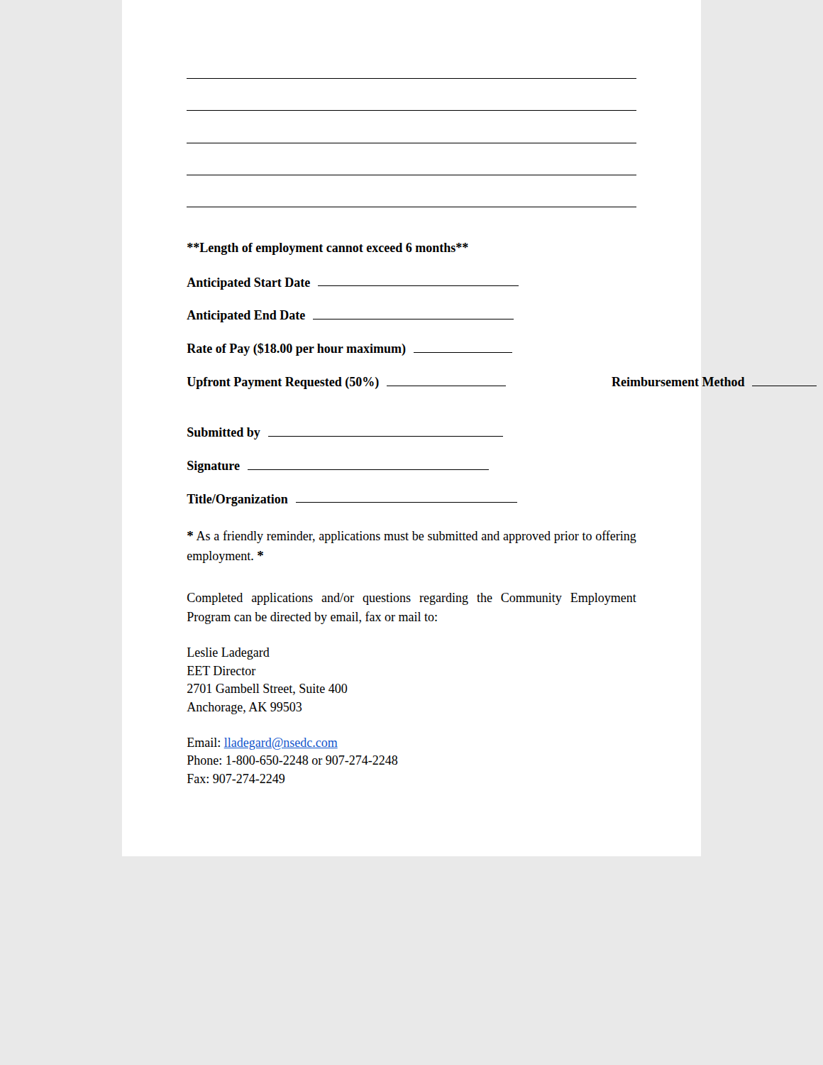**Length of employment cannot exceed 6 months**
Anticipated Start Date
Anticipated End Date
Rate of Pay ($18.00 per hour maximum)
Upfront Payment Requested (50%)
Reimbursement Method
Submitted by
Signature
Title/Organization
* As a friendly reminder, applications must be submitted and approved prior to offering employment. *
Completed applications and/or questions regarding the Community Employment Program can be directed by email, fax or mail to:
Leslie Ladegard
EET Director
2701 Gambell Street, Suite 400
Anchorage, AK 99503
Email: lladegard@nsedc.com
Phone: 1-800-650-2248 or 907-274-2248
Fax: 907-274-2249